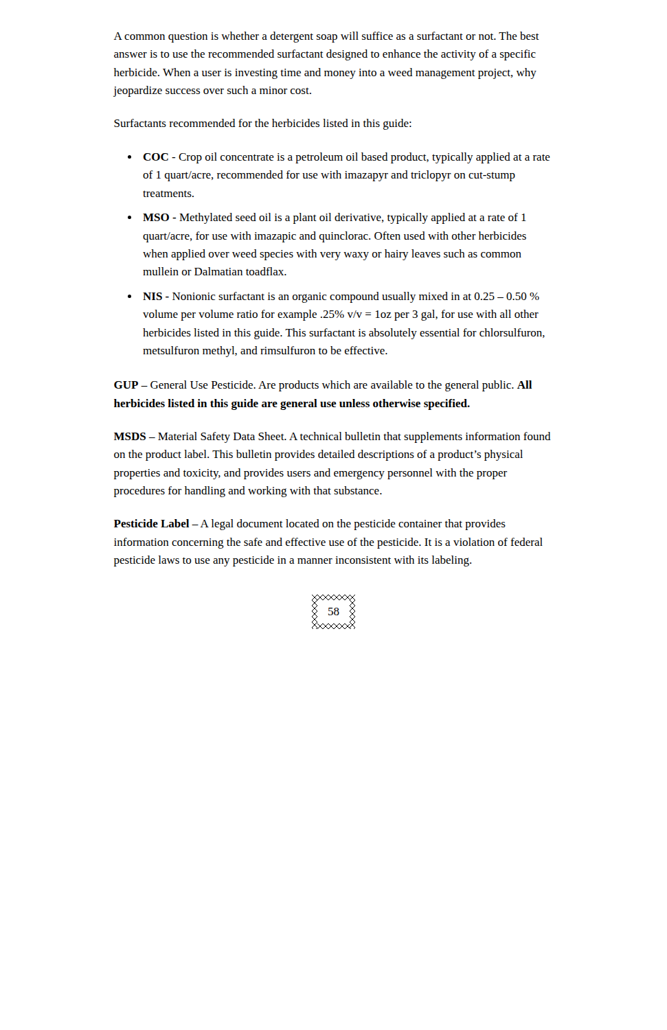A common question is whether a detergent soap will suffice as a surfactant or not. The best answer is to use the recommended surfactant designed to enhance the activity of a specific herbicide. When a user is investing time and money into a weed management project, why jeopardize success over such a minor cost.
Surfactants recommended for the herbicides listed in this guide:
COC - Crop oil concentrate is a petroleum oil based product, typically applied at a rate of 1 quart/acre, recommended for use with imazapyr and triclopyr on cut-stump treatments.
MSO - Methylated seed oil is a plant oil derivative, typically applied at a rate of 1 quart/acre, for use with imazapic and quinclorac. Often used with other herbicides when applied over weed species with very waxy or hairy leaves such as common mullein or Dalmatian toadflax.
NIS - Nonionic surfactant is an organic compound usually mixed in at 0.25 – 0.50 % volume per volume ratio for example .25% v/v = 1oz per 3 gal, for use with all other herbicides listed in this guide. This surfactant is absolutely essential for chlorsulfuron, metsulfuron methyl, and rimsulfuron to be effective.
GUP – General Use Pesticide. Are products which are available to the general public. All herbicides listed in this guide are general use unless otherwise specified.
MSDS – Material Safety Data Sheet. A technical bulletin that supplements information found on the product label. This bulletin provides detailed descriptions of a product’s physical properties and toxicity, and provides users and emergency personnel with the proper procedures for handling and working with that substance.
Pesticide Label – A legal document located on the pesticide container that provides information concerning the safe and effective use of the pesticide. It is a violation of federal pesticide laws to use any pesticide in a manner inconsistent with its labeling.
58